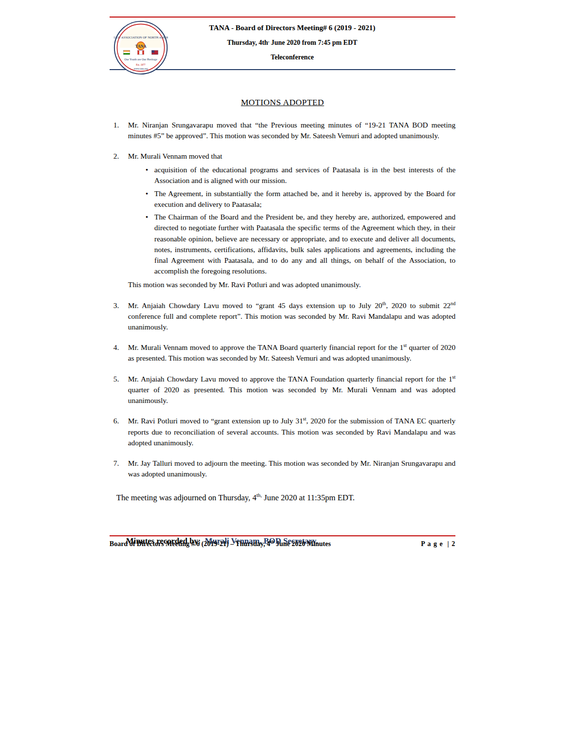TELUGU ASSOCIATION OF NORTH AMERICA TANA Our Youth are Our Heritage Est. 1977 www.tana.org
TANA - Board of Directors Meeting# 6 (2019 - 2021)
Thursday, 4th, June 2020 from 7:45 pm EDT
Teleconference
MOTIONS ADOPTED
Mr. Niranjan Srungavarapu moved that “the Previous meeting minutes of “19-21 TANA BOD meeting minutes #5” be approved”. This motion was seconded by Mr. Sateesh Vemuri and adopted unanimously.
Mr. Murali Vennam moved that
acquisition of the educational programs and services of Paatasala is in the best interests of the Association and is aligned with our mission.
The Agreement, in substantially the form attached be, and it hereby is, approved by the Board for execution and delivery to Paatasala;
The Chairman of the Board and the President be, and they hereby are, authorized, empowered and directed to negotiate further with Paatasala the specific terms of the Agreement which they, in their reasonable opinion, believe are necessary or appropriate, and to execute and deliver all documents, notes, instruments, certifications, affidavits, bulk sales applications and agreements, including the final Agreement with Paatasala, and to do any and all things, on behalf of the Association, to accomplish the foregoing resolutions.
This motion was seconded by Mr. Ravi Potluri and was adopted unanimously.
Mr. Anjaiah Chowdary Lavu moved to “grant 45 days extension up to July 20th, 2020 to submit 22nd conference full and complete report”. This motion was seconded by Mr. Ravi Mandalapu and was adopted unanimously.
Mr. Murali Vennam moved to approve the TANA Board quarterly financial report for the 1st quarter of 2020 as presented. This motion was seconded by Mr. Sateesh Vemuri and was adopted unanimously.
Mr. Anjaiah Chowdary Lavu moved to approve the TANA Foundation quarterly financial report for the 1st quarter of 2020 as presented. This motion was seconded by Mr. Murali Vennam and was adopted unanimously.
Mr. Ravi Potluri moved to “grant extension up to July 31st, 2020 for the submission of TANA EC quarterly reports due to reconciliation of several accounts. This motion was seconded by Ravi Mandalapu and was adopted unanimously.
Mr. Jay Talluri moved to adjourn the meeting. This motion was seconded by Mr. Niranjan Srungavarapu and was adopted unanimously.
The meeting was adjourned on Thursday, 4th, June 2020 at 11:35pm EDT.
Minutes recorded by: Murali Vennam, BOD Secretary.
Board of Directors Meeting # 6 (2019-21) – Thursday, 4th June 2020 Minutes P a g e | 2